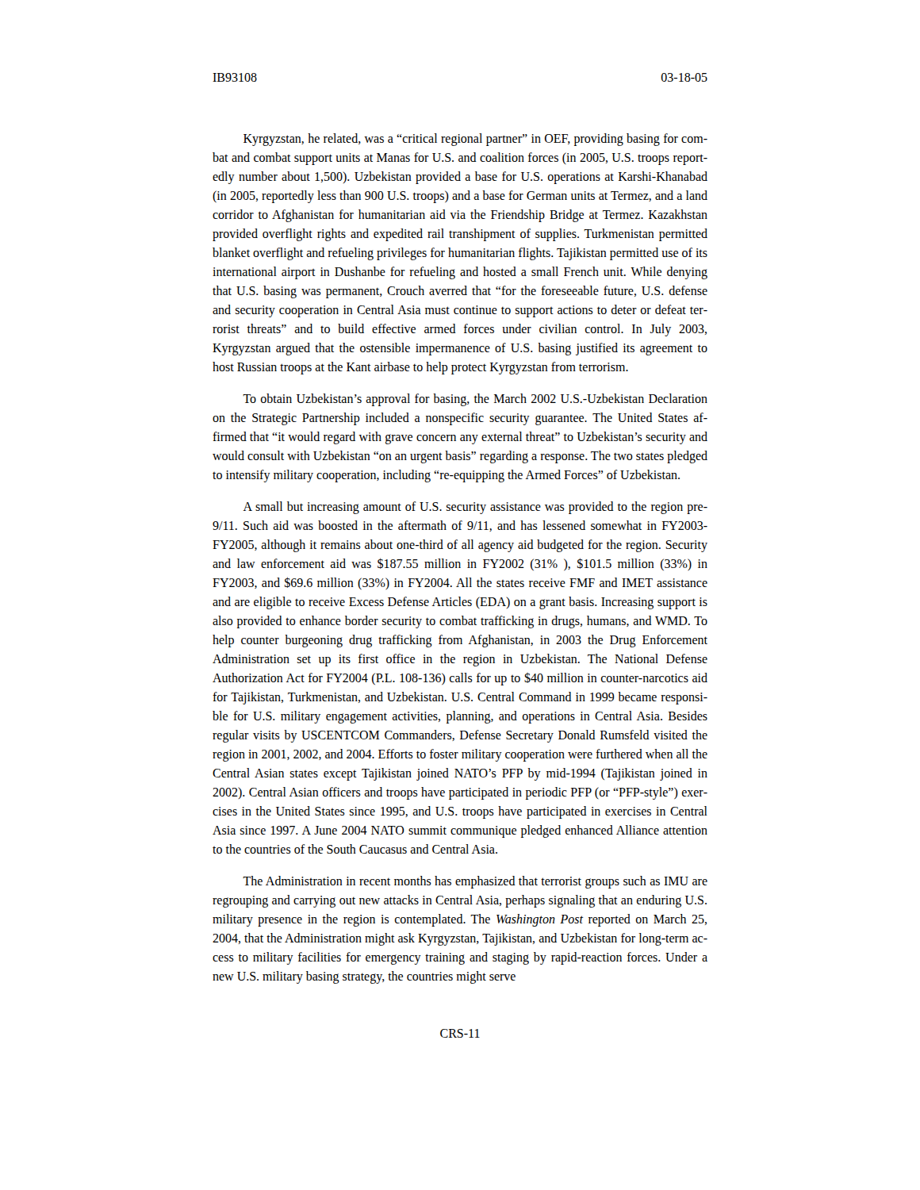IB93108 03-18-05
Kyrgyzstan, he related, was a “critical regional partner” in OEF, providing basing for combat and combat support units at Manas for U.S. and coalition forces (in 2005, U.S. troops reportedly number about 1,500). Uzbekistan provided a base for U.S. operations at Karshi-Khanabad (in 2005, reportedly less than 900 U.S. troops) and a base for German units at Termez, and a land corridor to Afghanistan for humanitarian aid via the Friendship Bridge at Termez. Kazakhstan provided overflight rights and expedited rail transhipment of supplies. Turkmenistan permitted blanket overflight and refueling privileges for humanitarian flights. Tajikistan permitted use of its international airport in Dushanbe for refueling and hosted a small French unit. While denying that U.S. basing was permanent, Crouch averred that “for the foreseeable future, U.S. defense and security cooperation in Central Asia must continue to support actions to deter or defeat terrorist threats” and to build effective armed forces under civilian control. In July 2003, Kyrgyzstan argued that the ostensible impermanence of U.S. basing justified its agreement to host Russian troops at the Kant airbase to help protect Kyrgyzstan from terrorism.
To obtain Uzbekistan’s approval for basing, the March 2002 U.S.-Uzbekistan Declaration on the Strategic Partnership included a nonspecific security guarantee. The United States affirmed that “it would regard with grave concern any external threat” to Uzbekistan’s security and would consult with Uzbekistan “on an urgent basis” regarding a response. The two states pledged to intensify military cooperation, including “re-equipping the Armed Forces” of Uzbekistan.
A small but increasing amount of U.S. security assistance was provided to the region pre-9/11. Such aid was boosted in the aftermath of 9/11, and has lessened somewhat in FY2003-FY2005, although it remains about one-third of all agency aid budgeted for the region. Security and law enforcement aid was $187.55 million in FY2002 (31% ), $101.5 million (33%) in FY2003, and $69.6 million (33%) in FY2004. All the states receive FMF and IMET assistance and are eligible to receive Excess Defense Articles (EDA) on a grant basis. Increasing support is also provided to enhance border security to combat trafficking in drugs, humans, and WMD. To help counter burgeoning drug trafficking from Afghanistan, in 2003 the Drug Enforcement Administration set up its first office in the region in Uzbekistan. The National Defense Authorization Act for FY2004 (P.L. 108-136) calls for up to $40 million in counter-narcotics aid for Tajikistan, Turkmenistan, and Uzbekistan. U.S. Central Command in 1999 became responsible for U.S. military engagement activities, planning, and operations in Central Asia. Besides regular visits by USCENTCOM Commanders, Defense Secretary Donald Rumsfeld visited the region in 2001, 2002, and 2004. Efforts to foster military cooperation were furthered when all the Central Asian states except Tajikistan joined NATO’s PFP by mid-1994 (Tajikistan joined in 2002). Central Asian officers and troops have participated in periodic PFP (or “PFP-style”) exercises in the United States since 1995, and U.S. troops have participated in exercises in Central Asia since 1997. A June 2004 NATO summit communique pledged enhanced Alliance attention to the countries of the South Caucasus and Central Asia.
The Administration in recent months has emphasized that terrorist groups such as IMU are regrouping and carrying out new attacks in Central Asia, perhaps signaling that an enduring U.S. military presence in the region is contemplated. The Washington Post reported on March 25, 2004, that the Administration might ask Kyrgyzstan, Tajikistan, and Uzbekistan for long-term access to military facilities for emergency training and staging by rapid-reaction forces. Under a new U.S. military basing strategy, the countries might serve
CRS-11